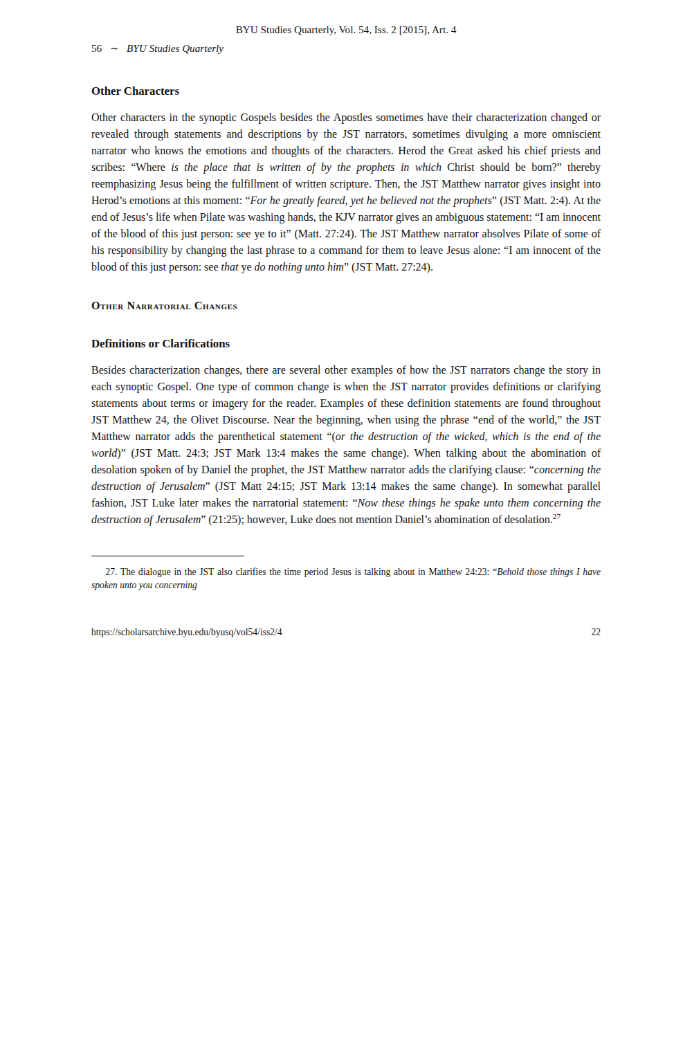BYU Studies Quarterly, Vol. 54, Iss. 2 [2015], Art. 4
56∼BYU Studies Quarterly
Other Characters
Other characters in the synoptic Gospels besides the Apostles sometimes have their characterization changed or revealed through statements and descriptions by the JST narrators, sometimes divulging a more omniscient narrator who knows the emotions and thoughts of the characters. Herod the Great asked his chief priests and scribes: “Where is the place that is written of by the prophets in which Christ should be born?” thereby reemphasizing Jesus being the fulfillment of written scripture. Then, the JST Matthew narrator gives insight into Herod’s emotions at this moment: “For he greatly feared, yet he believed not the prophets” (JST Matt. 2:4). At the end of Jesus’s life when Pilate was washing hands, the KJV narrator gives an ambiguous statement: “I am innocent of the blood of this just person: see ye to it” (Matt. 27:24). The JST Matthew narrator absolves Pilate of some of his responsibility by changing the last phrase to a command for them to leave Jesus alone: “I am innocent of the blood of this just person: see that ye do nothing unto him” (JST Matt. 27:24).
Other Narratorial Changes
Definitions or Clarifications
Besides characterization changes, there are several other examples of how the JST narrators change the story in each synoptic Gospel. One type of common change is when the JST narrator provides definitions or clarifying statements about terms or imagery for the reader. Examples of these definition statements are found throughout JST Matthew 24, the Olivet Discourse. Near the beginning, when using the phrase “end of the world,” the JST Matthew narrator adds the parenthetical statement “(or the destruction of the wicked, which is the end of the world)” (JST Matt. 24:3; JST Mark 13:4 makes the same change). When talking about the abomination of desolation spoken of by Daniel the prophet, the JST Matthew narrator adds the clarifying clause: “concerning the destruction of Jerusalem” (JST Matt 24:15; JST Mark 13:14 makes the same change). In somewhat parallel fashion, JST Luke later makes the narratorial statement: “Now these things he spake unto them concerning the destruction of Jerusalem” (21:25); however, Luke does not mention Daniel’s abomination of desolation.27
27. The dialogue in the JST also clarifies the time period Jesus is talking about in Matthew 24:23: “Behold those things I have spoken unto you concerning
https://scholarsarchive.byu.edu/byusq/vol54/iss2/4 22